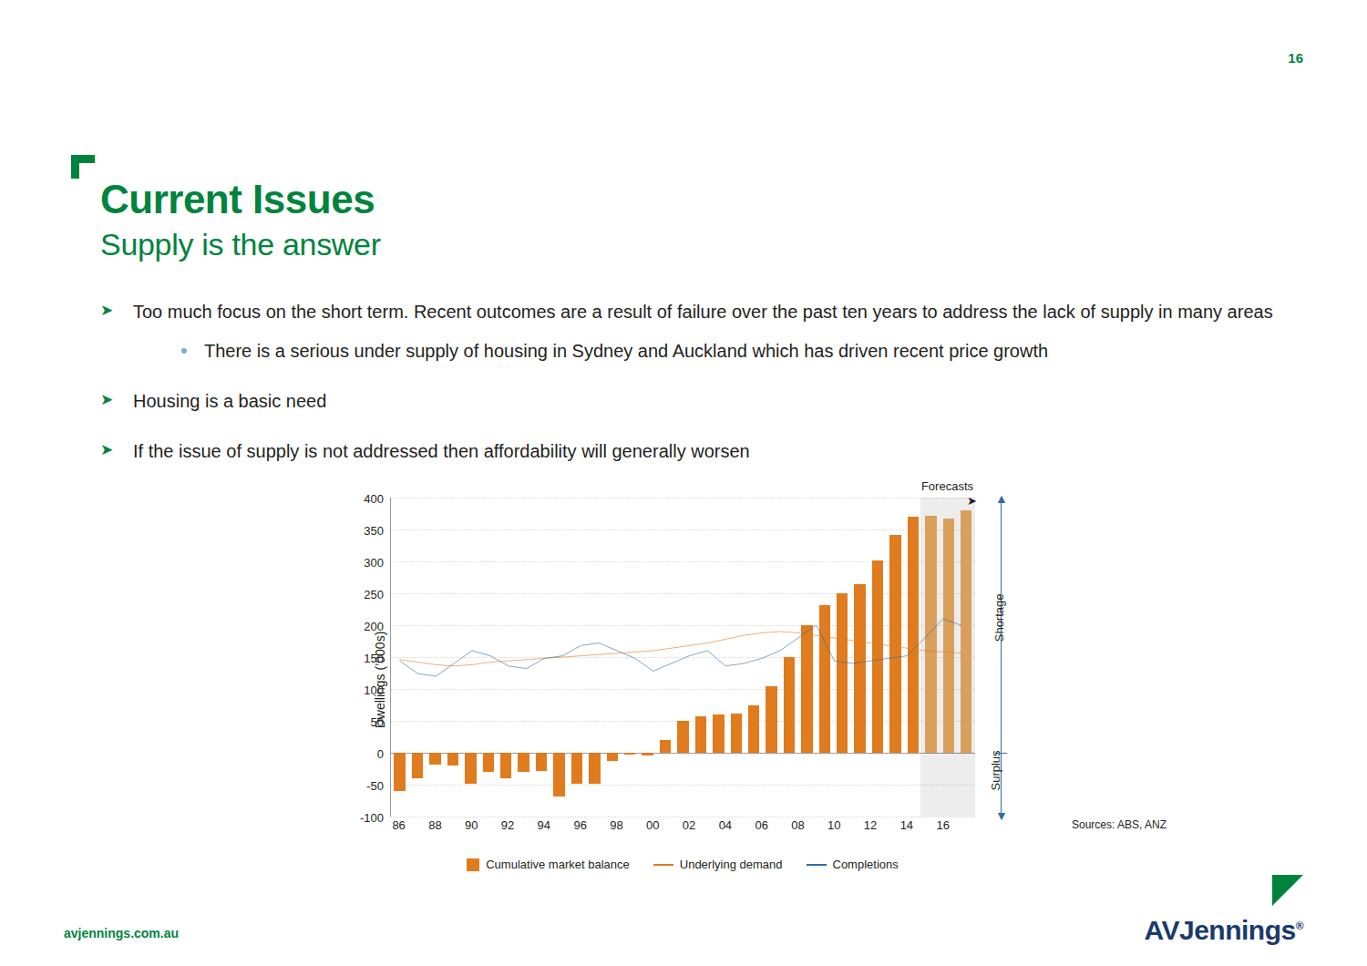16
Current Issues
Supply is the answer
Too much focus on the short term. Recent outcomes are a result of failure over the past ten years to address the lack of supply in many areas
There is a serious under supply of housing in Sydney and Auckland which has driven recent price growth
Housing is a basic need
If the issue of supply is not addressed then affordability will generally worsen
Dwellings (’000s)
400
350
300
250
200
150
100
50
0
-50
-100
Forecasts
➤
▲
▼
Shortage
Surplus
86 88 90 92 94 96 98 00 02 04 06 08 10 12 14 16
Cumulative market balance Underlying demand Completions
Sources: ABS, ANZ
avjennings.com.au
AVJennings®